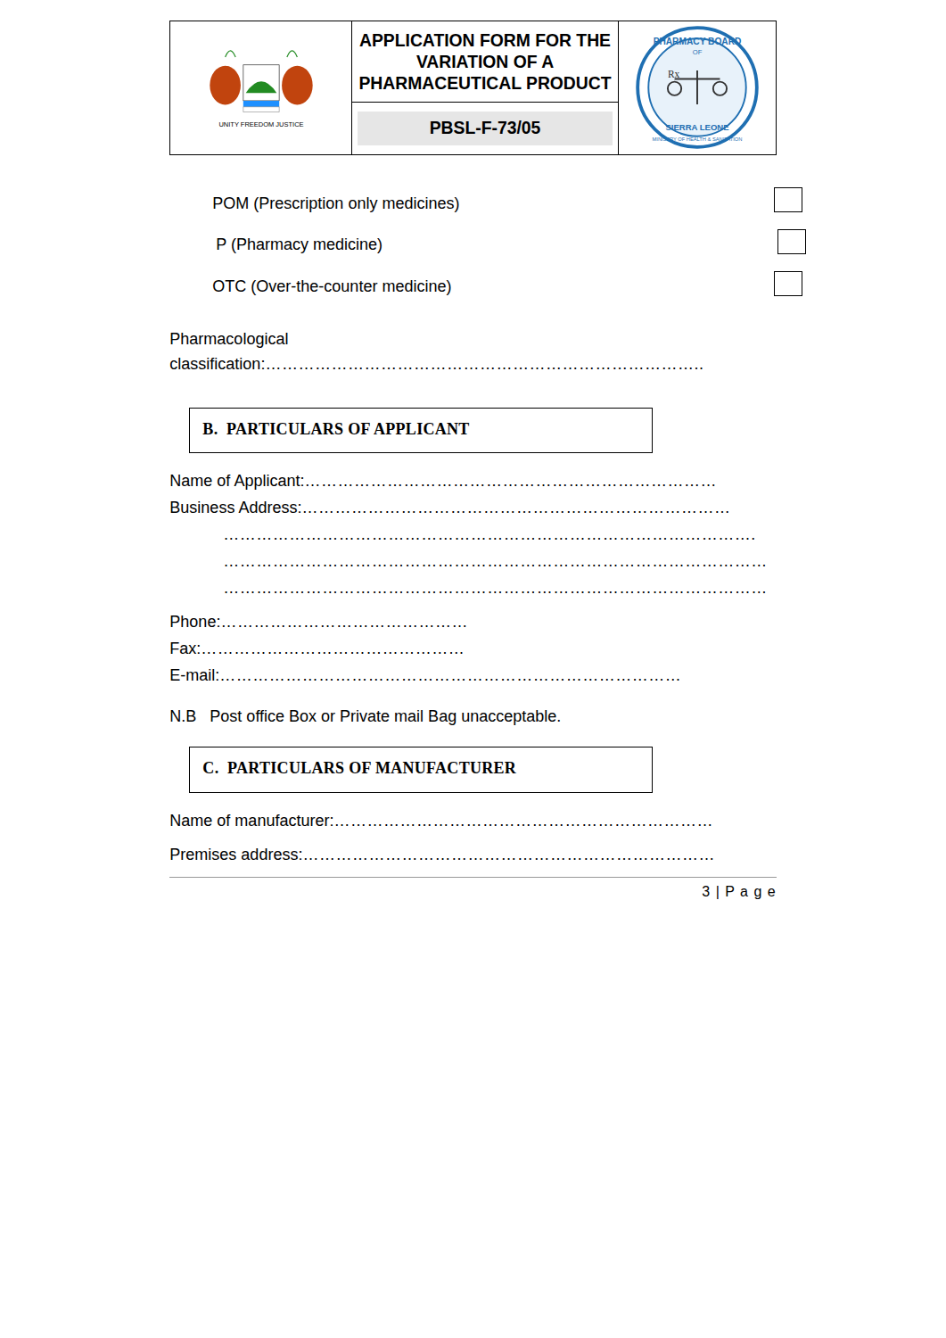| | Application Form for the Variation of a Pharmaceutical Product PBSL-F-73/05 | |
POM (Prescription only medicines)
P (Pharmacy medicine)
OTC (Over-the-counter medicine)
Pharmacological classification:……………………………………………………………………..
B. Particulars of Applicant
Name of Applicant:…………………………………………………………………
Business Address:……………………………………………………………………
…………………………………………………………………………………….
………………………………………………………………………………………
………………………………………………………………………………………
Phone:………………………………………
Fax:…………………………………………
E-mail:…………………………………………………………………………
N.B Post office Box or Private mail Bag unacceptable.
C. Particulars of Manufacturer
Name of manufacturer:……………………………………………………………
Premises address:…………………………………………………………………
3 | P a g e